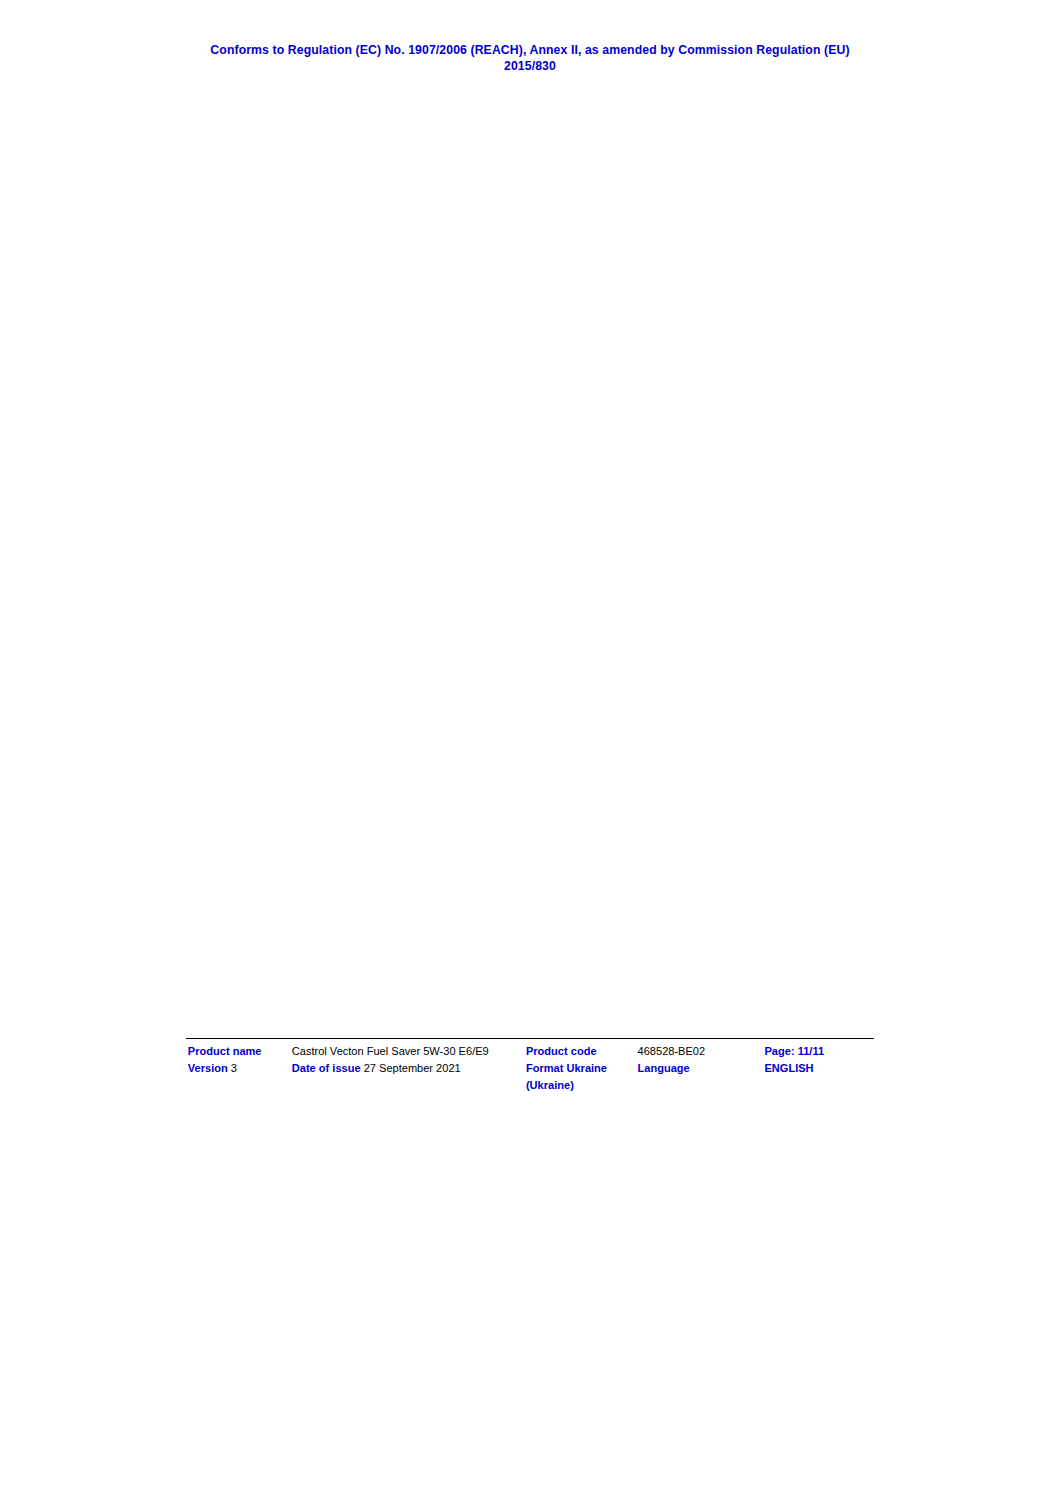Conforms to Regulation (EC) No. 1907/2006 (REACH), Annex II, as amended by Commission Regulation (EU) 2015/830
| Product name | Castrol Vecton Fuel Saver 5W-30 E6/E9 | Product code | 468528-BE02 | Page: 11/11 |
| Version 3 | Date of issue 27 September 2021 | Format Ukraine | Language | ENGLISH |
| | | (Ukraine) | | |